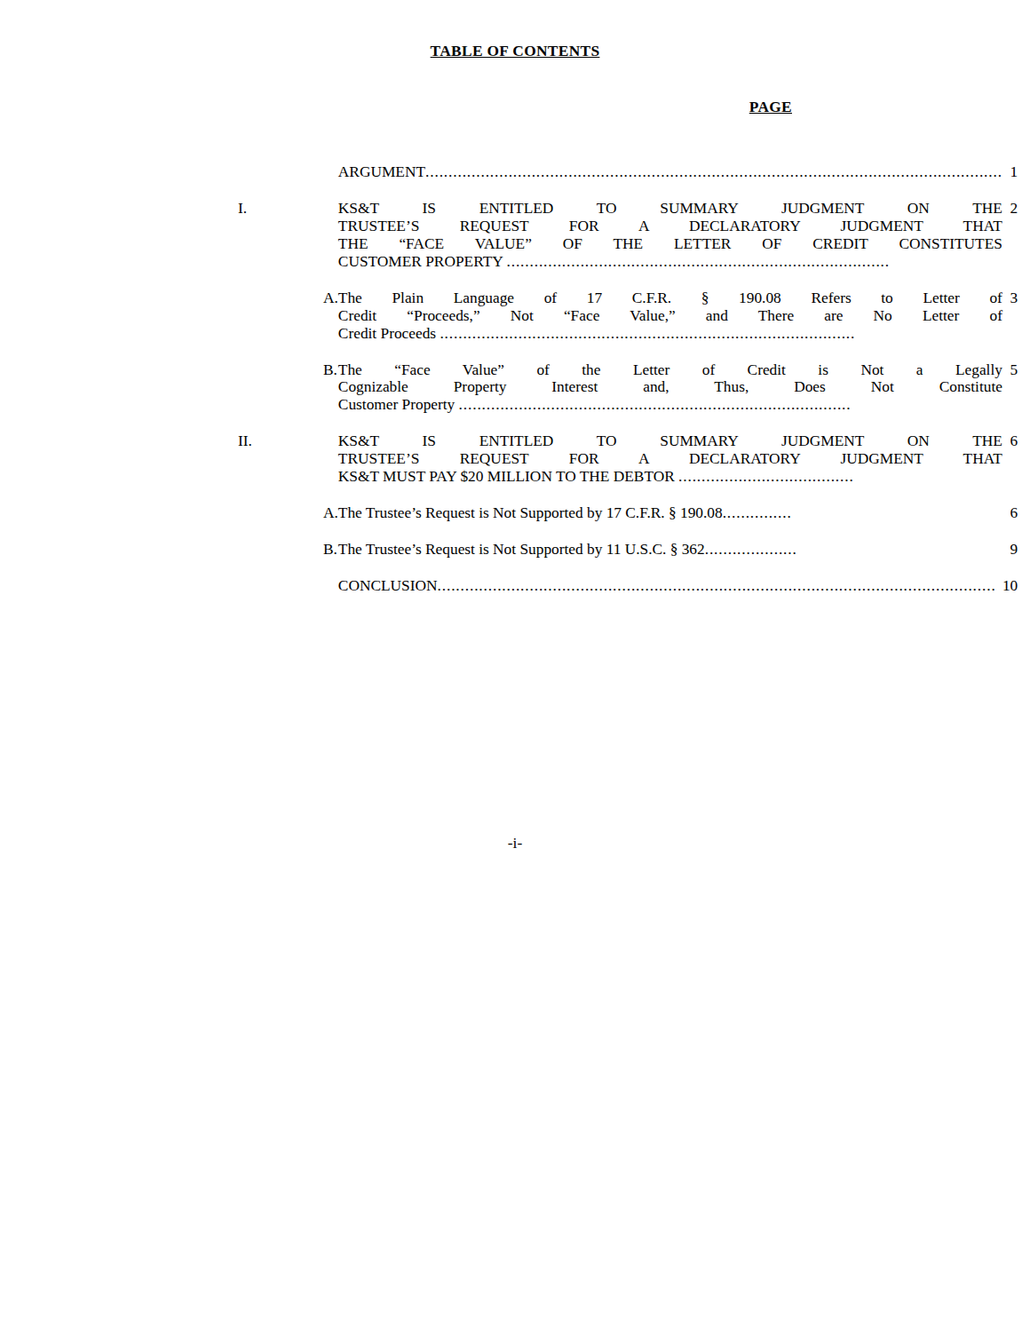TABLE OF CONTENTS
PAGE
| | ARGUMENT ............................................................................................................................. | 1 |
| I. | KS&T IS ENTITLED TO SUMMARY JUDGMENT ON THE TRUSTEE’S REQUEST FOR A DECLARATORY JUDGMENT THAT THE “FACE VALUE” OF THE LETTER OF CREDIT CONSTITUTES CUSTOMER PROPERTY ................................................................................... | 2 |
| A. | The Plain Language of 17 C.F.R. § 190.08 Refers to Letter of Credit “Proceeds,” Not “Face Value,” and There are No Letter of Credit Proceeds .......................................................................................... | 3 |
| B. | The “Face Value” of the Letter of Credit is Not a Legally Cognizable Property Interest and, Thus, Does Not Constitute Customer Property ..................................................................................... | 5 |
| II. | KS&T IS ENTITLED TO SUMMARY JUDGMENT ON THE TRUSTEE’S REQUEST FOR A DECLARATORY JUDGMENT THAT KS&T MUST PAY $20 MILLION TO THE DEBTOR ...................................... | 6 |
| A. | The Trustee’s Request is Not Supported by 17 C.F.R. § 190.08 ............... | 6 |
| B. | The Trustee’s Request is Not Supported by 11 U.S.C. § 362 .................... | 9 |
| | CONCLUSION ......................................................................................................................... | 10 |
-i-